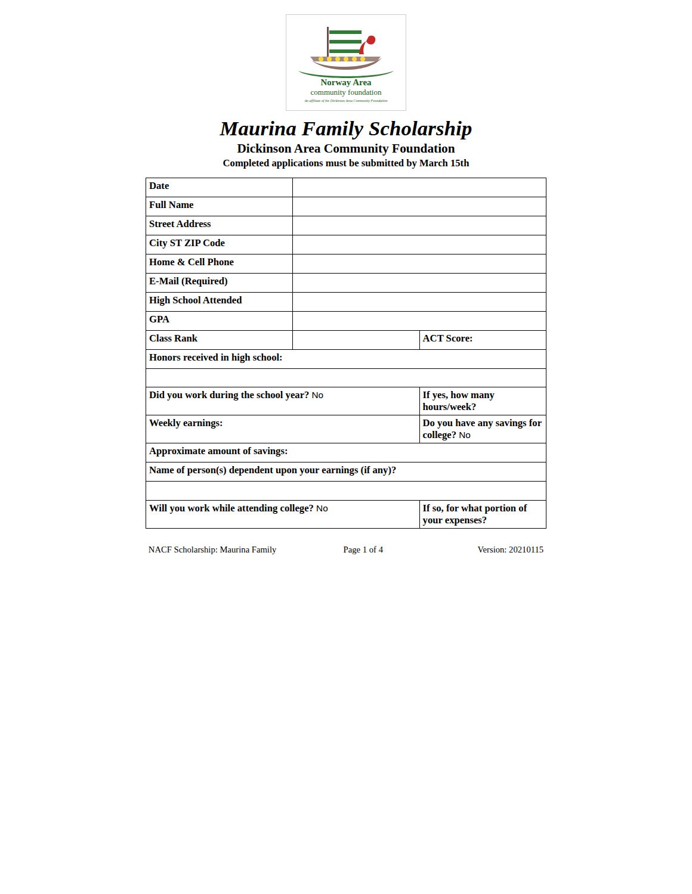Norway Area community foundation An affiliate of the Dickinson Area Community Foundation
Maurina Family Scholarship
Dickinson Area Community Foundation
Completed applications must be submitted by March 15th
| Date | |
| Full Name | |
| Street Address | |
| City ST ZIP Code | |
| Home & Cell Phone | |
| E-Mail (Required) | |
| High School Attended | |
| GPA | |
| Class Rank | | ACT Score: |
| Honors received in high school: |
| Did you work during the school year? No | If yes, how many hours/week? |
| Weekly earnings: | Do you have any savings for college? No |
| Approximate amount of savings: |
| Name of person(s) dependent upon your earnings (if any)? |
| Will you work while attending college? No | If so, for what portion of your expenses? |
NACF Scholarship: Maurina Family Page 1 of 4 Version: 20210115